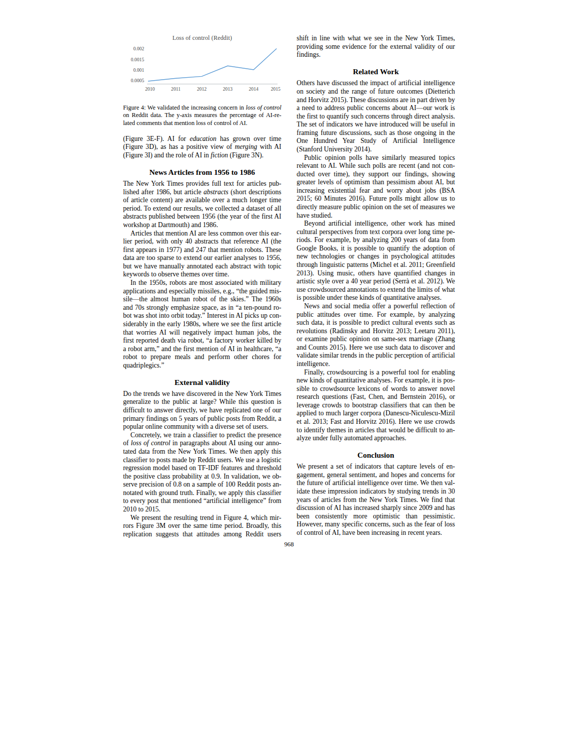Loss of control (Reddit)
0.002 0.0015 0.001 0.0005 2010 2011 2012 2013 2014 2015
Figure 4: We validated the increasing concern in loss of control on Reddit data. The y-axis measures the percentage of AI-related comments that mention loss of control of AI.
(Figure 3E-F). AI for education has grown over time (Figure 3D), as has a positive view of merging with AI (Figure 3I) and the role of AI in fiction (Figure 3N).
News Articles from 1956 to 1986
The New York Times provides full text for articles published after 1986, but article abstracts (short descriptions of article content) are available over a much longer time period. To extend our results, we collected a dataset of all abstracts published between 1956 (the year of the first AI workshop at Dartmouth) and 1986.
Articles that mention AI are less common over this earlier period, with only 40 abstracts that reference AI (the first appears in 1977) and 247 that mention robots. These data are too sparse to extend our earlier analyses to 1956, but we have manually annotated each abstract with topic keywords to observe themes over time.
In the 1950s, robots are most associated with military applications and especially missiles, e.g., “the guided missile—the almost human robot of the skies.” The 1960s and 70s strongly emphasize space, as in “a ten-pound robot was shot into orbit today.” Interest in AI picks up considerably in the early 1980s, where we see the first article that worries AI will negatively impact human jobs, the first reported death via robot, “a factory worker killed by a robot arm,” and the first mention of AI in healthcare, “a robot to prepare meals and perform other chores for quadriplegics.”
External validity
Do the trends we have discovered in the New York Times generalize to the public at large? While this question is difficult to answer directly, we have replicated one of our primary findings on 5 years of public posts from Reddit, a popular online community with a diverse set of users.
Concretely, we train a classifier to predict the presence of loss of control in paragraphs about AI using our annotated data from the New York Times. We then apply this classifier to posts made by Reddit users. We use a logistic regression model based on TF-IDF features and threshold the positive class probability at 0.9. In validation, we observe precision of 0.8 on a sample of 100 Reddit posts annotated with ground truth. Finally, we apply this classifier to every post that mentioned “artificial intelligence” from 2010 to 2015.
We present the resulting trend in Figure 4, which mirrors Figure 3M over the same time period. Broadly, this replication suggests that attitudes among Reddit users shift in line with what we see in the New York Times, providing some evidence for the external validity of our findings.
Related Work
Others have discussed the impact of artificial intelligence on society and the range of future outcomes (Dietterich and Horvitz 2015). These discussions are in part driven by a need to address public concerns about AI—our work is the first to quantify such concerns through direct analysis. The set of indicators we have introduced will be useful in framing future discussions, such as those ongoing in the One Hundred Year Study of Artificial Intelligence (Stanford University 2014).
Public opinion polls have similarly measured topics relevant to AI. While such polls are recent (and not conducted over time), they support our findings, showing greater levels of optimism than pessimism about AI, but increasing existential fear and worry about jobs (BSA 2015; 60 Minutes 2016). Future polls might allow us to directly measure public opinion on the set of measures we have studied.
Beyond artificial intelligence, other work has mined cultural perspectives from text corpora over long time periods. For example, by analyzing 200 years of data from Google Books, it is possible to quantify the adoption of new technologies or changes in psychological attitudes through linguistic patterns (Michel et al. 2011; Greenfield 2013). Using music, others have quantified changes in artistic style over a 40 year period (Serrà et al. 2012). We use crowdsourced annotations to extend the limits of what is possible under these kinds of quantitative analyses.
News and social media offer a powerful reflection of public attitudes over time. For example, by analyzing such data, it is possible to predict cultural events such as revolutions (Radinsky and Horvitz 2013; Leetaru 2011), or examine public opinion on same-sex marriage (Zhang and Counts 2015). Here we use such data to discover and validate similar trends in the public perception of artificial intelligence.
Finally, crowdsourcing is a powerful tool for enabling new kinds of quantitative analyses. For example, it is possible to crowdsource lexicons of words to answer novel research questions (Fast, Chen, and Bernstein 2016), or leverage crowds to bootstrap classifiers that can then be applied to much larger corpora (Danescu-Niculescu-Mizil et al. 2013; Fast and Horvitz 2016). Here we use crowds to identify themes in articles that would be difficult to analyze under fully automated approaches.
Conclusion
We present a set of indicators that capture levels of engagement, general sentiment, and hopes and concerns for the future of artificial intelligence over time. We then validate these impression indicators by studying trends in 30 years of articles from the New York Times. We find that discussion of AI has increased sharply since 2009 and has been consistently more optimistic than pessimistic. However, many specific concerns, such as the fear of loss of control of AI, have been increasing in recent years.
968